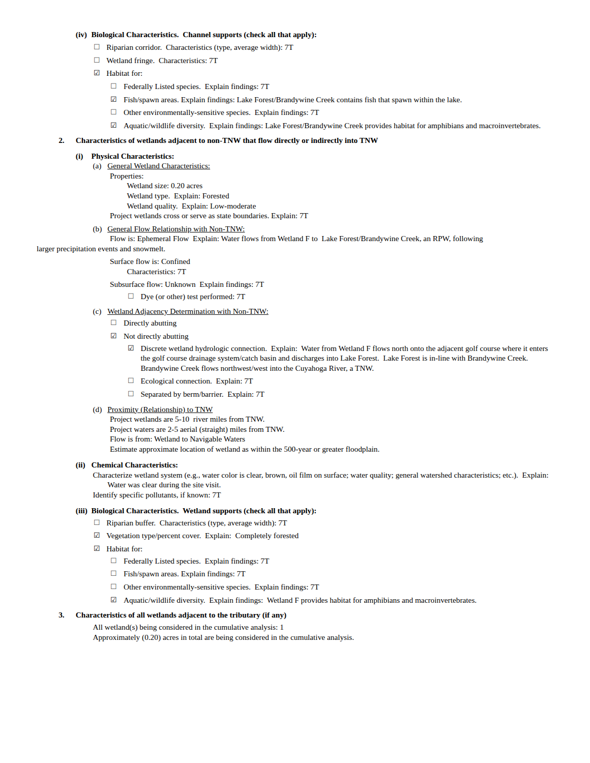(iv)
Biological Characteristics. Channel supports (check all that apply):
Riparian corridor. Characteristics (type, average width): 7T
Wetland fringe. Characteristics: 7T
Habitat for:
Federally Listed species. Explain findings: 7T
Fish/spawn areas. Explain findings: Lake Forest/Brandywine Creek contains fish that spawn within the lake.
Other environmentally-sensitive species. Explain findings: 7T
Aquatic/wildlife diversity. Explain findings: Lake Forest/Brandywine Creek provides habitat for amphibians and macroinvertebrates.
2.
Characteristics of wetlands adjacent to non-TNW that flow directly or indirectly into TNW
(i)
Physical Characteristics:
(a)
General Wetland Characteristics:
Properties:
Wetland size: 0.20 acres
Wetland type. Explain: Forested
Wetland quality. Explain: Low-moderate
Project wetlands cross or serve as state boundaries. Explain: 7T
(b)
General Flow Relationship with Non-TNW:
Flow is: Ephemeral Flow Explain: Water flows from Wetland F to Lake Forest/Brandywine Creek, an RPW, following
larger precipitation events and snowmelt.
Surface flow is: Confined
Characteristics: 7T
Subsurface flow: Unknown Explain findings: 7T
Dye (or other) test performed: 7T
(c)
Wetland Adjacency Determination with Non-TNW:
Directly abutting
Not directly abutting
Discrete wetland hydrologic connection. Explain: Water from Wetland F flows north onto the adjacent golf course where it enters the golf course drainage system/catch basin and discharges into Lake Forest. Lake Forest is in-line with Brandywine Creek. Brandywine Creek flows northwest/west into the Cuyahoga River, a TNW.
Ecological connection. Explain: 7T
Separated by berm/barrier. Explain: 7T
(d)
Proximity (Relationship) to TNW
Project wetlands are 5-10 river miles from TNW.
Project waters are 2-5 aerial (straight) miles from TNW.
Flow is from: Wetland to Navigable Waters
Estimate approximate location of wetland as within the 500-year or greater floodplain.
(ii)
Chemical Characteristics:
Characterize wetland system (e.g., water color is clear, brown, oil film on surface; water quality; general watershed characteristics; etc.). Explain: Water was clear during the site visit.
Identify specific pollutants, if known: 7T
(iii)
Biological Characteristics. Wetland supports (check all that apply):
Riparian buffer. Characteristics (type, average width): 7T
Vegetation type/percent cover. Explain: Completely forested
Habitat for:
Federally Listed species. Explain findings: 7T
Fish/spawn areas. Explain findings: 7T
Other environmentally-sensitive species. Explain findings: 7T
Aquatic/wildlife diversity. Explain findings: Wetland F provides habitat for amphibians and macroinvertebrates.
3.
Characteristics of all wetlands adjacent to the tributary (if any)
All wetland(s) being considered in the cumulative analysis: 1
Approximately (0.20) acres in total are being considered in the cumulative analysis.